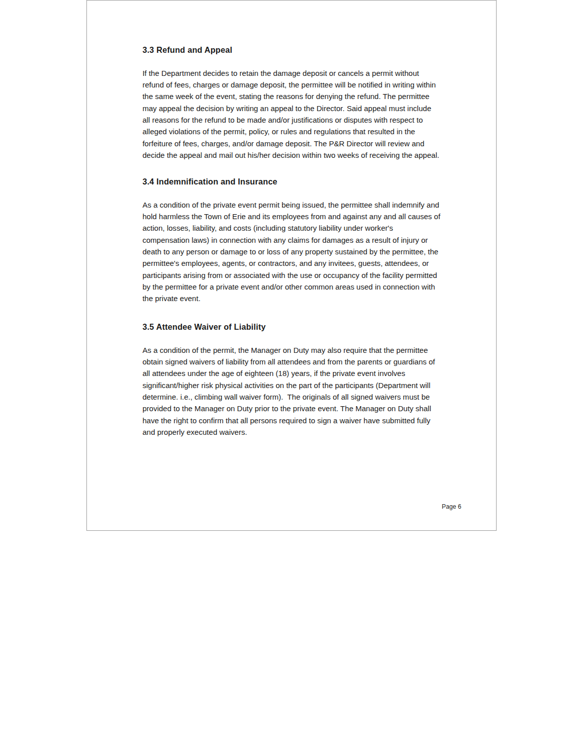3.3 Refund and Appeal
If the Department decides to retain the damage deposit or cancels a permit without refund of fees, charges or damage deposit, the permittee will be notified in writing within the same week of the event, stating the reasons for denying the refund. The permittee may appeal the decision by writing an appeal to the Director. Said appeal must include all reasons for the refund to be made and/or justifications or disputes with respect to alleged violations of the permit, policy, or rules and regulations that resulted in the forfeiture of fees, charges, and/or damage deposit. The P&R Director will review and decide the appeal and mail out his/her decision within two weeks of receiving the appeal.
3.4 Indemnification and Insurance
As a condition of the private event permit being issued, the permittee shall indemnify and hold harmless the Town of Erie and its employees from and against any and all causes of action, losses, liability, and costs (including statutory liability under worker's compensation laws) in connection with any claims for damages as a result of injury or death to any person or damage to or loss of any property sustained by the permittee, the permittee's employees, agents, or contractors, and any invitees, guests, attendees, or participants arising from or associated with the use or occupancy of the facility permitted by the permittee for a private event and/or other common areas used in connection with the private event.
3.5 Attendee Waiver of Liability
As a condition of the permit, the Manager on Duty may also require that the permittee obtain signed waivers of liability from all attendees and from the parents or guardians of all attendees under the age of eighteen (18) years, if the private event involves significant/higher risk physical activities on the part of the participants (Department will determine. i.e., climbing wall waiver form). The originals of all signed waivers must be provided to the Manager on Duty prior to the private event. The Manager on Duty shall have the right to confirm that all persons required to sign a waiver have submitted fully and properly executed waivers.
Page 6